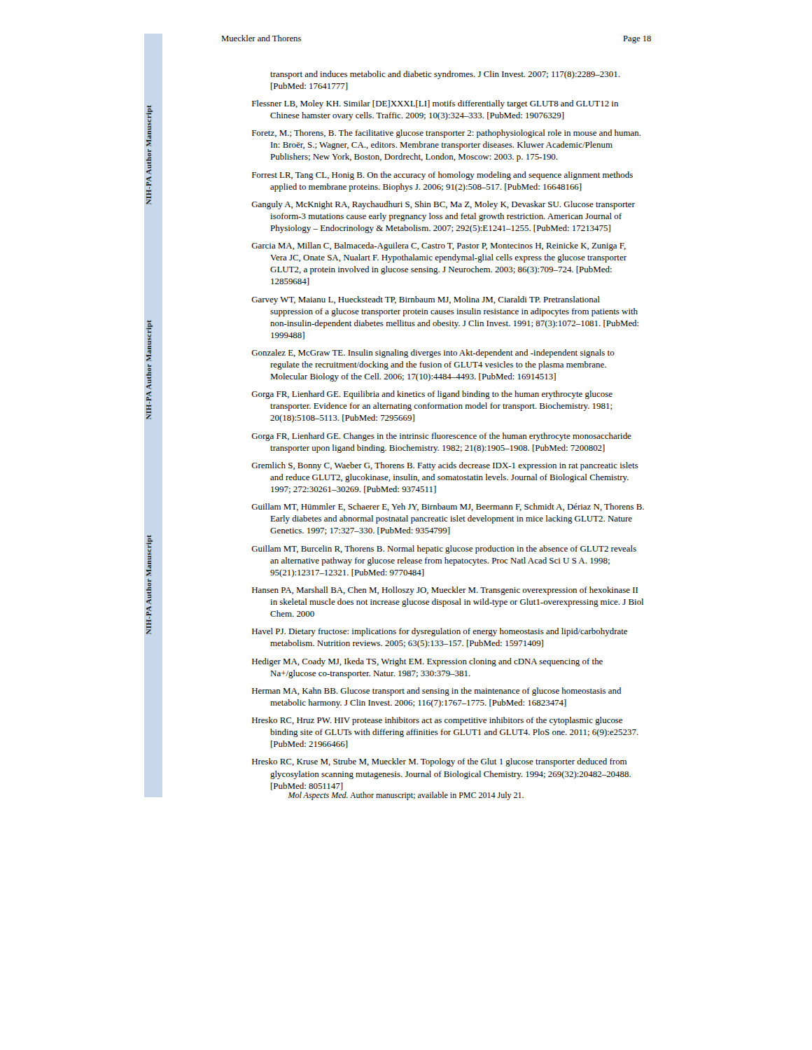NIH-PA Author Manuscript
NIH-PA Author Manuscript
NIH-PA Author Manuscript
Mueckler and Thorens Page 18
transport and induces metabolic and diabetic syndromes. J Clin Invest. 2007; 117(8):2289–2301. [PubMed: 17641777]
Flessner LB, Moley KH. Similar [DE]XXXL[LI] motifs differentially target GLUT8 and GLUT12 in Chinese hamster ovary cells. Traffic. 2009; 10(3):324–333. [PubMed: 19076329]
Foretz, M.; Thorens, B. The facilitative glucose transporter 2: pathophysiological role in mouse and human. In: Broër, S.; Wagner, CA., editors. Membrane transporter diseases. Kluwer Academic/Plenum Publishers; New York, Boston, Dordrecht, London, Moscow: 2003. p. 175-190.
Forrest LR, Tang CL, Honig B. On the accuracy of homology modeling and sequence alignment methods applied to membrane proteins. Biophys J. 2006; 91(2):508–517. [PubMed: 16648166]
Ganguly A, McKnight RA, Raychaudhuri S, Shin BC, Ma Z, Moley K, Devaskar SU. Glucose transporter isoform-3 mutations cause early pregnancy loss and fetal growth restriction. American Journal of Physiology – Endocrinology & Metabolism. 2007; 292(5):E1241–1255. [PubMed: 17213475]
Garcia MA, Millan C, Balmaceda-Aguilera C, Castro T, Pastor P, Montecinos H, Reinicke K, Zuniga F, Vera JC, Onate SA, Nualart F. Hypothalamic ependymal-glial cells express the glucose transporter GLUT2, a protein involved in glucose sensing. J Neurochem. 2003; 86(3):709–724. [PubMed: 12859684]
Garvey WT, Maianu L, Huecksteadt TP, Birnbaum MJ, Molina JM, Ciaraldi TP. Pretranslational suppression of a glucose transporter protein causes insulin resistance in adipocytes from patients with non-insulin-dependent diabetes mellitus and obesity. J Clin Invest. 1991; 87(3):1072–1081. [PubMed: 1999488]
Gonzalez E, McGraw TE. Insulin signaling diverges into Akt-dependent and -independent signals to regulate the recruitment/docking and the fusion of GLUT4 vesicles to the plasma membrane. Molecular Biology of the Cell. 2006; 17(10):4484–4493. [PubMed: 16914513]
Gorga FR, Lienhard GE. Equilibria and kinetics of ligand binding to the human erythrocyte glucose transporter. Evidence for an alternating conformation model for transport. Biochemistry. 1981; 20(18):5108–5113. [PubMed: 7295669]
Gorga FR, Lienhard GE. Changes in the intrinsic fluorescence of the human erythrocyte monosaccharide transporter upon ligand binding. Biochemistry. 1982; 21(8):1905–1908. [PubMed: 7200802]
Gremlich S, Bonny C, Waeber G, Thorens B. Fatty acids decrease IDX-1 expression in rat pancreatic islets and reduce GLUT2, glucokinase, insulin, and somatostatin levels. Journal of Biological Chemistry. 1997; 272:30261–30269. [PubMed: 9374511]
Guillam MT, Hümmler E, Schaerer E, Yeh JY, Birnbaum MJ, Beermann F, Schmidt A, Dériaz N, Thorens B. Early diabetes and abnormal postnatal pancreatic islet development in mice lacking GLUT2. Nature Genetics. 1997; 17:327–330. [PubMed: 9354799]
Guillam MT, Burcelin R, Thorens B. Normal hepatic glucose production in the absence of GLUT2 reveals an alternative pathway for glucose release from hepatocytes. Proc Natl Acad Sci U S A. 1998; 95(21):12317–12321. [PubMed: 9770484]
Hansen PA, Marshall BA, Chen M, Holloszy JO, Mueckler M. Transgenic overexpression of hexokinase II in skeletal muscle does not increase glucose disposal in wild-type or Glut1-overexpressing mice. J Biol Chem. 2000
Havel PJ. Dietary fructose: implications for dysregulation of energy homeostasis and lipid/carbohydrate metabolism. Nutrition reviews. 2005; 63(5):133–157. [PubMed: 15971409]
Hediger MA, Coady MJ, Ikeda TS, Wright EM. Expression cloning and cDNA sequencing of the Na+/glucose co-transporter. Natur. 1987; 330:379–381.
Herman MA, Kahn BB. Glucose transport and sensing in the maintenance of glucose homeostasis and metabolic harmony. J Clin Invest. 2006; 116(7):1767–1775. [PubMed: 16823474]
Hresko RC, Hruz PW. HIV protease inhibitors act as competitive inhibitors of the cytoplasmic glucose binding site of GLUTs with differing affinities for GLUT1 and GLUT4. PloS one. 2011; 6(9):e25237. [PubMed: 21966466]
Hresko RC, Kruse M, Strube M, Mueckler M. Topology of the Glut 1 glucose transporter deduced from glycosylation scanning mutagenesis. Journal of Biological Chemistry. 1994; 269(32):20482–20488. [PubMed: 8051147]
Mol Aspects Med. Author manuscript; available in PMC 2014 July 21.